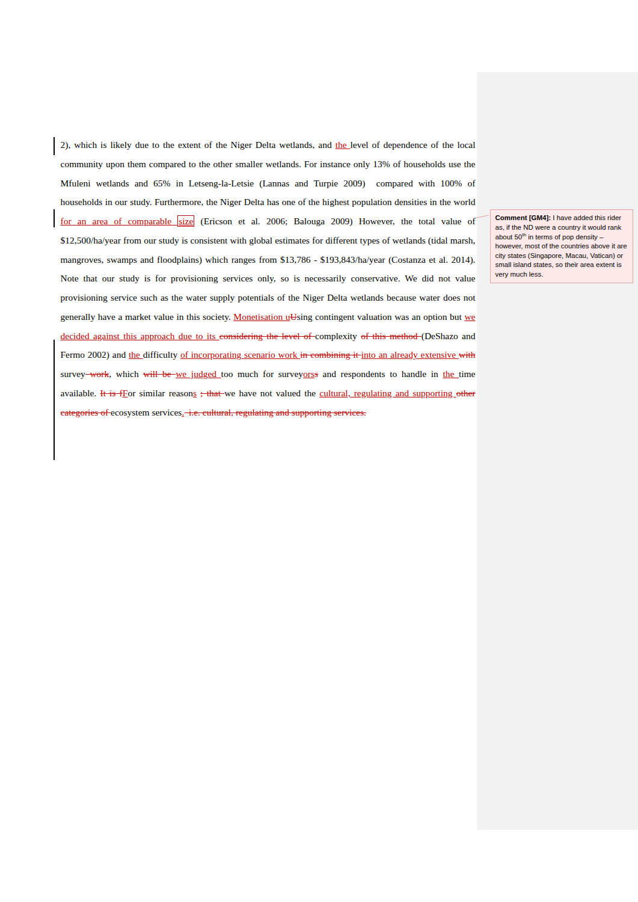Comment [GM4]: I have added this rider as, if the ND were a country it would rank about 50th in terms of pop density – however, most of the countries above it are city states (Singapore, Macau, Vatican) or small island states, so their area extent is very much less.
2), which is likely due to the extent of the Niger Delta wetlands, and the level of dependence of the local community upon them compared to the other smaller wetlands. For instance only 13% of households use the Mfuleni wetlands and 65% in Letseng-la-Letsie (Lannas and Turpie 2009) compared with 100% of households in our study. Furthermore, the Niger Delta has one of the highest population densities in the world for an area of comparable size (Ericson et al. 2006; Balouga 2009) However, the total value of $12,500/ha/year from our study is consistent with global estimates for different types of wetlands (tidal marsh, mangroves, swamps and floodplains) which ranges from $13,786 - $193,843/ha/year (Costanza et al. 2014). Note that our study is for provisioning services only, so is necessarily conservative. We did not value provisioning service such as the water supply potentials of the Niger Delta wetlands because water does not generally have a market value in this society. Monetisation uUsing contingent valuation was an option but we decided against this approach due to its considering the level of complexity of this method (DeShazo and Fermo 2002) and the difficulty of incorporating scenario work in combining it into an already extensive with survey work, which will be we judged too much for surveyorss and respondents to handle in the time available. It is fFor similar reasons ; that we have not valued the cultural, regulating and supporting other categories of ecosystem services. i.e. cultural, regulating and supporting services.